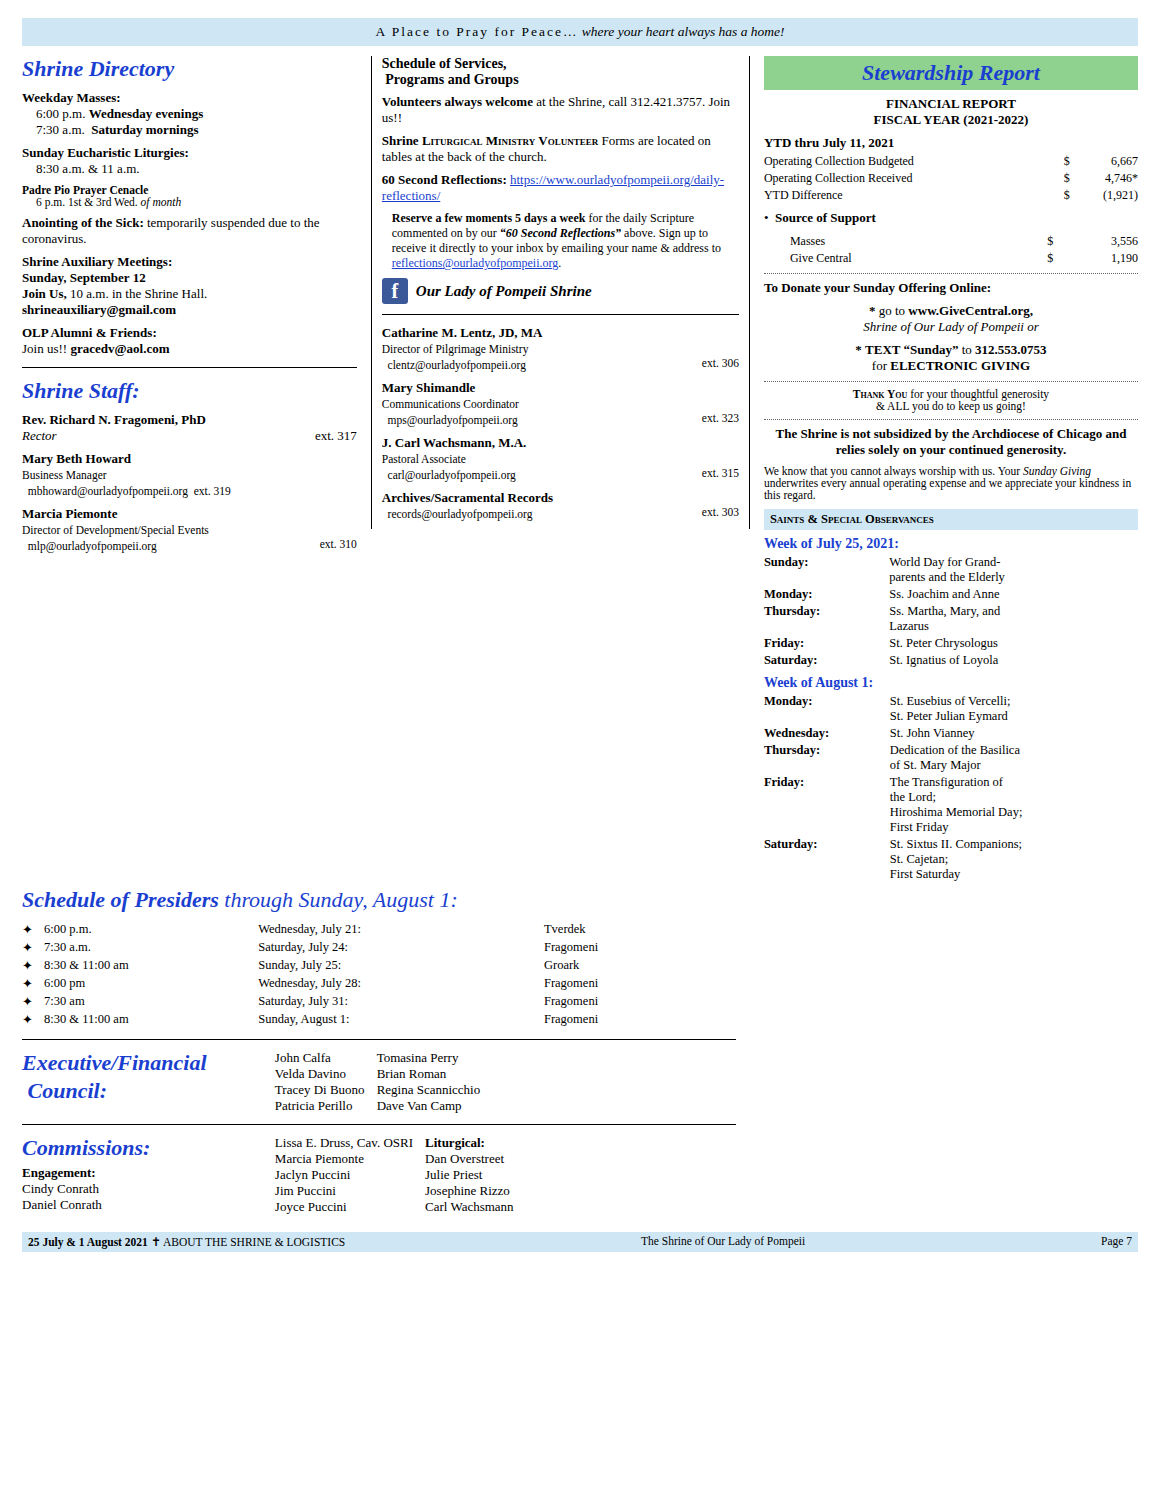A Place to Pray for Peace… where your heart always has a home!
Shrine Directory
Weekday Masses:
6:00 p.m. Wednesday evenings
7:30 a.m. Saturday mornings
Sunday Eucharistic Liturgies:
8:30 a.m. & 11 a.m.
Padre Pio Prayer Cenacle
6 p.m. 1st & 3rd Wed. of month
Anointing of the Sick: temporarily suspended due to the coronavirus.
Shrine Auxiliary Meetings:
Sunday, September 12
Join Us, 10 a.m. in the Shrine Hall.
shrineauxiliary@gmail.com
OLP Alumni & Friends:
Join us!! gracedv@aol.com
Shrine Staff:
Rev. Richard N. Fragomeni, PhD
Rector ext. 317
Mary Beth Howard
Business Manager
mbhoward@ourladyofpompeii.org ext. 319
Marcia Piemonte
Director of Development/Special Events
mlp@ourladyofpompeii.org ext. 310
Schedule of Services,
Programs and Groups
Volunteers always welcome at the Shrine, call 312.421.3757. Join us!!
Shrine Liturgical Ministry Volunteer Forms are located on tables at the back of the church.
60 Second Reflections: https://www.ourladyofpompeii.org/daily-reflections/
Reserve a few moments 5 days a week for the daily Scripture commented on by our “60 Second Reflections” above. Sign up to receive it directly to your inbox by emailing your name & address to reflections@ourladyofpompeii.org.
f
Our Lady of Pompeii Shrine
Catharine M. Lentz, JD, MA
Director of Pilgrimage Ministry
clentz@ourladyofpompeii.org ext. 306
Mary Shimandle
Communications Coordinator
mps@ourladyofpompeii.org ext. 323
J. Carl Wachsmann, M.A.
Pastoral Associate
carl@ourladyofpompeii.org ext. 315
Archives/Sacramental Records
records@ourladyofpompeii.org ext. 303
Stewardship Report
FINANCIAL REPORT
FISCAL YEAR (2021-2022)
YTD thru July 11, 2021
| Operating Collection Budgeted | $ | 6,667 |
| Operating Collection Received | $ | 4,746* |
| YTD Difference | $ | (1,921) |
• Source of Support
| Masses | $ | 3,556 |
| Give Central | $ | 1,190 |
To Donate your Sunday Offering Online:
* go to www.GiveCentral.org,
Shrine of Our Lady of Pompeii or
* TEXT “Sunday” to 312.553.0753
for ELECTRONIC GIVING
Thank You for your thoughtful generosity
& ALL you do to keep us going!
The Shrine is not subsidized by the Archdiocese of Chicago and relies solely on your continued generosity.
We know that you cannot always worship with us. Your Sunday Giving underwrites every annual operating expense and we appreciate your kindness in this regard.
Saints & Special Observances
Week of July 25, 2021:
| Sunday: | World Day for Grand- parents and the Elderly |
| Monday: | Ss. Joachim and Anne |
| Thursday: | Ss. Martha, Mary, and Lazarus |
| Friday: | St. Peter Chrysologus |
| Saturday: | St. Ignatius of Loyola |
Week of August 1:
| Monday: | St. Eusebius of Vercelli; St. Peter Julian Eymard |
| Wednesday: | St. John Vianney |
| Thursday: | Dedication of the Basilica of St. Mary Major |
| Friday: | The Transfiguration of the Lord; Hiroshima Memorial Day; First Friday |
| Saturday: | St. Sixtus II. Companions; St. Cajetan; First Saturday |
Schedule of Presiders through Sunday, August 1:
| ✦ | 6:00 p.m. | Wednesday, July 21: | Tverdek |
| ✦ | 7:30 a.m. | Saturday, July 24: | Fragomeni |
| ✦ | 8:30 & 11:00 am | Sunday, July 25: | Groark |
| ✦ | 6:00 pm | Wednesday, July 28: | Fragomeni |
| ✦ | 7:30 am | Saturday, July 31: | Fragomeni |
| ✦ | 8:30 & 11:00 am | Sunday, August 1: | Fragomeni |
Executive/Financial
Council:
John Calfa
Velda Davino
Tracey Di Buono
Patricia Perillo
Tomasina Perry
Brian Roman
Regina Scannicchio
Dave Van Camp
Commissions:
Engagement:
Cindy Conrath
Daniel Conrath
Lissa E. Druss, Cav. OSRI
Marcia Piemonte
Jaclyn Puccini
Jim Puccini
Joyce Puccini
Liturgical:
Dan Overstreet
Julie Priest
Josephine Rizzo
Carl Wachsmann
25 July & 1 August 2021 ✝ ABOUT THE SHRINE & LOGISTICS
The Shrine of Our Lady of Pompeii
Page 7